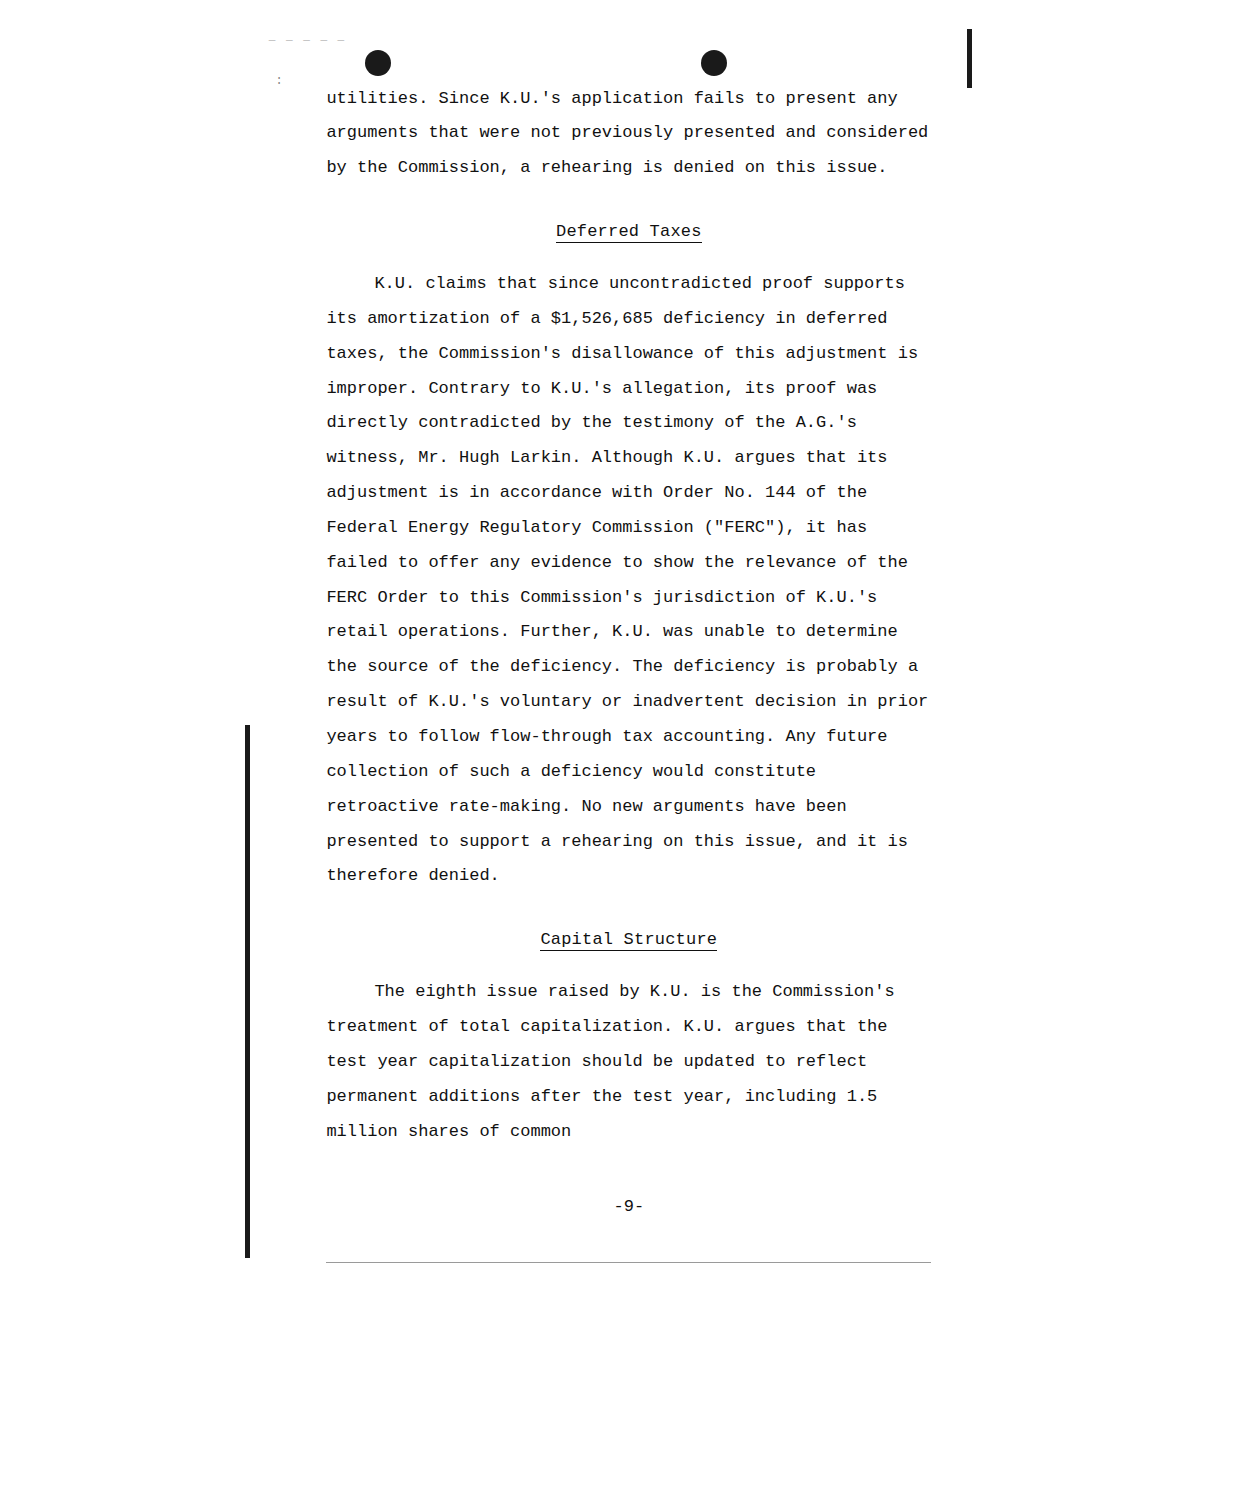— — — — —
:
utilities. Since K.U.'s application fails to present any arguments that were not previously presented and considered by the Commission, a rehearing is denied on this issue.
Deferred Taxes
K.U. claims that since uncontradicted proof supports its amortization of a $1,526,685 deficiency in deferred taxes, the Commission's disallowance of this adjustment is improper. Contrary to K.U.'s allegation, its proof was directly contradicted by the testimony of the A.G.'s witness, Mr. Hugh Larkin. Although K.U. argues that its adjustment is in accordance with Order No. 144 of the Federal Energy Regulatory Commission ("FERC"), it has failed to offer any evidence to show the relevance of the FERC Order to this Commission's jurisdiction of K.U.'s retail operations. Further, K.U. was unable to determine the source of the deficiency. The deficiency is probably a result of K.U.'s voluntary or inadvertent decision in prior years to follow flow-through tax accounting. Any future collection of such a deficiency would constitute retroactive rate-making. No new arguments have been presented to support a rehearing on this issue, and it is therefore denied.
Capital Structure
The eighth issue raised by K.U. is the Commission's treatment of total capitalization. K.U. argues that the test year capitalization should be updated to reflect permanent additions after the test year, including 1.5 million shares of common
-9-